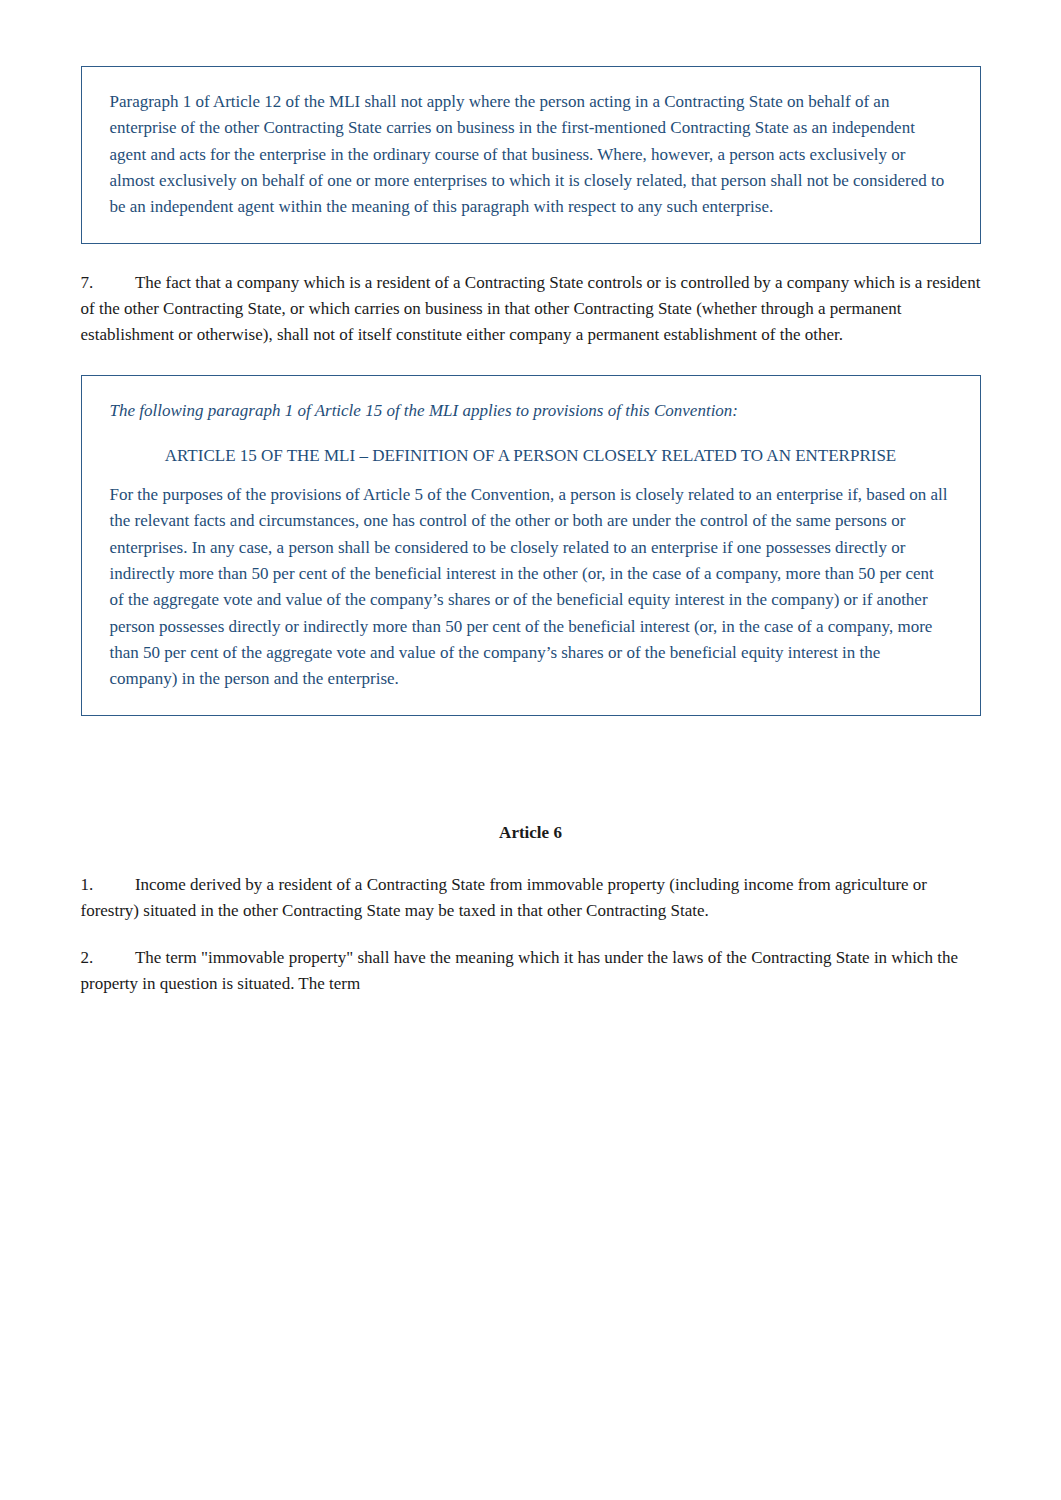Paragraph 1 of Article 12 of the MLI shall not apply where the person acting in a Contracting State on behalf of an enterprise of the other Contracting State carries on business in the first-mentioned Contracting State as an independent agent and acts for the enterprise in the ordinary course of that business. Where, however, a person acts exclusively or almost exclusively on behalf of one or more enterprises to which it is closely related, that person shall not be considered to be an independent agent within the meaning of this paragraph with respect to any such enterprise.
7. The fact that a company which is a resident of a Contracting State controls or is controlled by a company which is a resident of the other Contracting State, or which carries on business in that other Contracting State (whether through a permanent establishment or otherwise), shall not of itself constitute either company a permanent establishment of the other.
The following paragraph 1 of Article 15 of the MLI applies to provisions of this Convention:
ARTICLE 15 OF THE MLI – DEFINITION OF A PERSON CLOSELY RELATED TO AN ENTERPRISE
For the purposes of the provisions of Article 5 of the Convention, a person is closely related to an enterprise if, based on all the relevant facts and circumstances, one has control of the other or both are under the control of the same persons or enterprises. In any case, a person shall be considered to be closely related to an enterprise if one possesses directly or indirectly more than 50 per cent of the beneficial interest in the other (or, in the case of a company, more than 50 per cent of the aggregate vote and value of the company’s shares or of the beneficial equity interest in the company) or if another person possesses directly or indirectly more than 50 per cent of the beneficial interest (or, in the case of a company, more than 50 per cent of the aggregate vote and value of the company’s shares or of the beneficial equity interest in the company) in the person and the enterprise.
Article 6
1. Income derived by a resident of a Contracting State from immovable property (including income from agriculture or forestry) situated in the other Contracting State may be taxed in that other Contracting State.
2. The term "immovable property" shall have the meaning which it has under the laws of the Contracting State in which the property in question is situated. The term